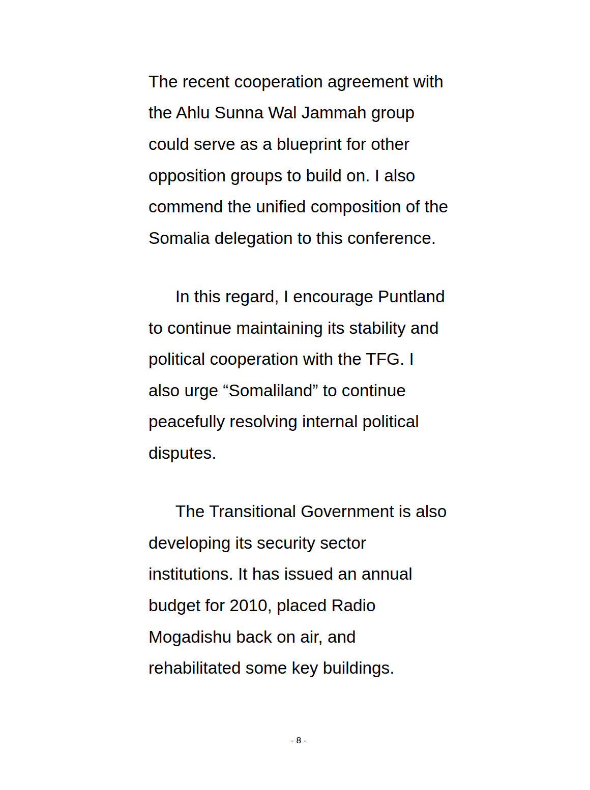The recent cooperation agreement with the Ahlu Sunna Wal Jammah group could serve as a blueprint for other opposition groups to build on. I also commend the unified composition of the Somalia delegation to this conference.
In this regard, I encourage Puntland to continue maintaining its stability and political cooperation with the TFG. I also urge “Somaliland” to continue peacefully resolving internal political disputes.
The Transitional Government is also developing its security sector institutions. It has issued an annual budget for 2010, placed Radio Mogadishu back on air, and rehabilitated some key buildings.
- 8 -